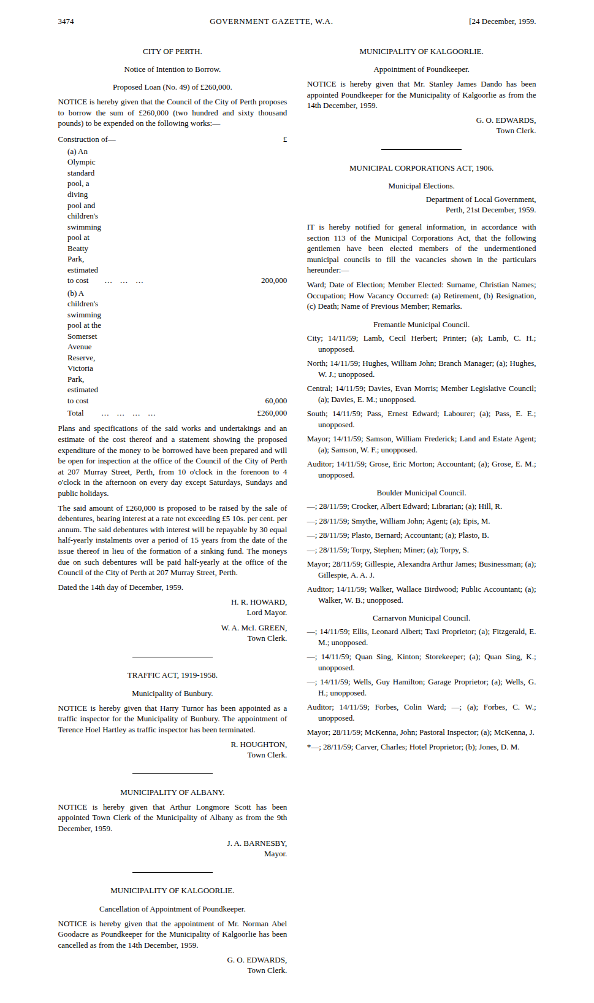3474 GOVERNMENT GAZETTE, W.A. [24 December, 1959.
City of Perth.
Notice of Intention to Borrow.
Proposed Loan (No. 49) of £260,000.
NOTICE is hereby given that the Council of the City of Perth proposes to borrow the sum of £260,000 (two hundred and sixty thousand pounds) to be expended on the following works:—
| Construction of— | £ |
| (a) An Olympic standard pool, a diving pool and children's swimming pool at Beatty Park, estimated to cost | … … … | 200,000 |
| (b) A children's swimming pool at the Somerset Avenue Reserve, Victoria Park, estimated to cost | | 60,000 |
| Total | … … … … | £260,000 |
Plans and specifications of the said works and undertakings and an estimate of the cost thereof and a statement showing the proposed expenditure of the money to be borrowed have been prepared and will be open for inspection at the office of the Council of the City of Perth at 207 Murray Street, Perth, from 10 o'clock in the forenoon to 4 o'clock in the afternoon on every day except Saturdays, Sundays and public holidays.
The said amount of £260,000 is proposed to be raised by the sale of debentures, bearing interest at a rate not exceeding £5 10s. per cent. per annum. The said debentures with interest will be repayable by 30 equal half-yearly instalments over a period of 15 years from the date of the issue thereof in lieu of the formation of a sinking fund. The moneys due on such debentures will be paid half-yearly at the office of the Council of the City of Perth at 207 Murray Street, Perth.
Dated the 14th day of December, 1959.
H. R. HOWARD, Lord Mayor.
W. A. McI. GREEN, Town Clerk.
Traffic Act, 1919-1958.
Municipality of Bunbury.
NOTICE is hereby given that Harry Turnor has been appointed as a traffic inspector for the Municipality of Bunbury. The appointment of Terence Hoel Hartley as traffic inspector has been terminated.
R. HOUGHTON, Town Clerk.
Municipality of Albany.
NOTICE is hereby given that Arthur Longmore Scott has been appointed Town Clerk of the Municipality of Albany as from the 9th December, 1959.
J. A. BARNESBY, Mayor.
Municipality of Kalgoorlie.
Cancellation of Appointment of Poundkeeper.
NOTICE is hereby given that the appointment of Mr. Norman Abel Goodacre as Poundkeeper for the Municipality of Kalgoorlie has been cancelled as from the 14th December, 1959.
G. O. EDWARDS, Town Clerk.
Municipality of Kalgoorlie.
Appointment of Poundkeeper.
NOTICE is hereby given that Mr. Stanley James Dando has been appointed Poundkeeper for the Municipality of Kalgoorlie as from the 14th December, 1959.
G. O. EDWARDS, Town Clerk.
Municipal Corporations Act, 1906.
Municipal Elections.
Department of Local Government,
Perth, 21st December, 1959.
IT is hereby notified for general information, in accordance with section 113 of the Municipal Corporations Act, that the following gentlemen have been elected members of the undermentioned municipal councils to fill the vacancies shown in the particulars hereunder:—
Ward; Date of Election; Member Elected: Surname, Christian Names; Occupation; How Vacancy Occurred: (a) Retirement, (b) Resignation, (c) Death; Name of Previous Member; Remarks.
Fremantle Municipal Council.
City; 14/11/59; Lamb, Cecil Herbert; Printer; (a); Lamb, C. H.; unopposed.
North; 14/11/59; Hughes, William John; Branch Manager; (a); Hughes, W. J.; unopposed.
Central; 14/11/59; Davies, Evan Morris; Member Legislative Council; (a); Davies, E. M.; unopposed.
South; 14/11/59; Pass, Ernest Edward; Labourer; (a); Pass, E. E.; unopposed.
Mayor; 14/11/59; Samson, William Frederick; Land and Estate Agent; (a); Samson, W. F.; unopposed.
Auditor; 14/11/59; Grose, Eric Morton; Accountant; (a); Grose, E. M.; unopposed.
Boulder Municipal Council.
—; 28/11/59; Crocker, Albert Edward; Librarian; (a); Hill, R.
—; 28/11/59; Smythe, William John; Agent; (a); Epis, M.
—; 28/11/59; Plasto, Bernard; Accountant; (a); Plasto, B.
—; 28/11/59; Torpy, Stephen; Miner; (a); Torpy, S.
Mayor; 28/11/59; Gillespie, Alexandra Arthur James; Businessman; (a); Gillespie, A. A. J.
Auditor; 14/11/59; Walker, Wallace Birdwood; Public Accountant; (a); Walker, W. B.; unopposed.
Carnarvon Municipal Council.
—; 14/11/59; Ellis, Leonard Albert; Taxi Proprietor; (a); Fitzgerald, E. M.; unopposed.
—; 14/11/59; Quan Sing, Kinton; Storekeeper; (a); Quan Sing, K.; unopposed.
—; 14/11/59; Wells, Guy Hamilton; Garage Proprietor; (a); Wells, G. H.; unopposed.
Auditor; 14/11/59; Forbes, Colin Ward; —; (a); Forbes, C. W.; unopposed.
Mayor; 28/11/59; McKenna, John; Pastoral Inspector; (a); McKenna, J.
*—; 28/11/59; Carver, Charles; Hotel Proprietor; (b); Jones, D. M.